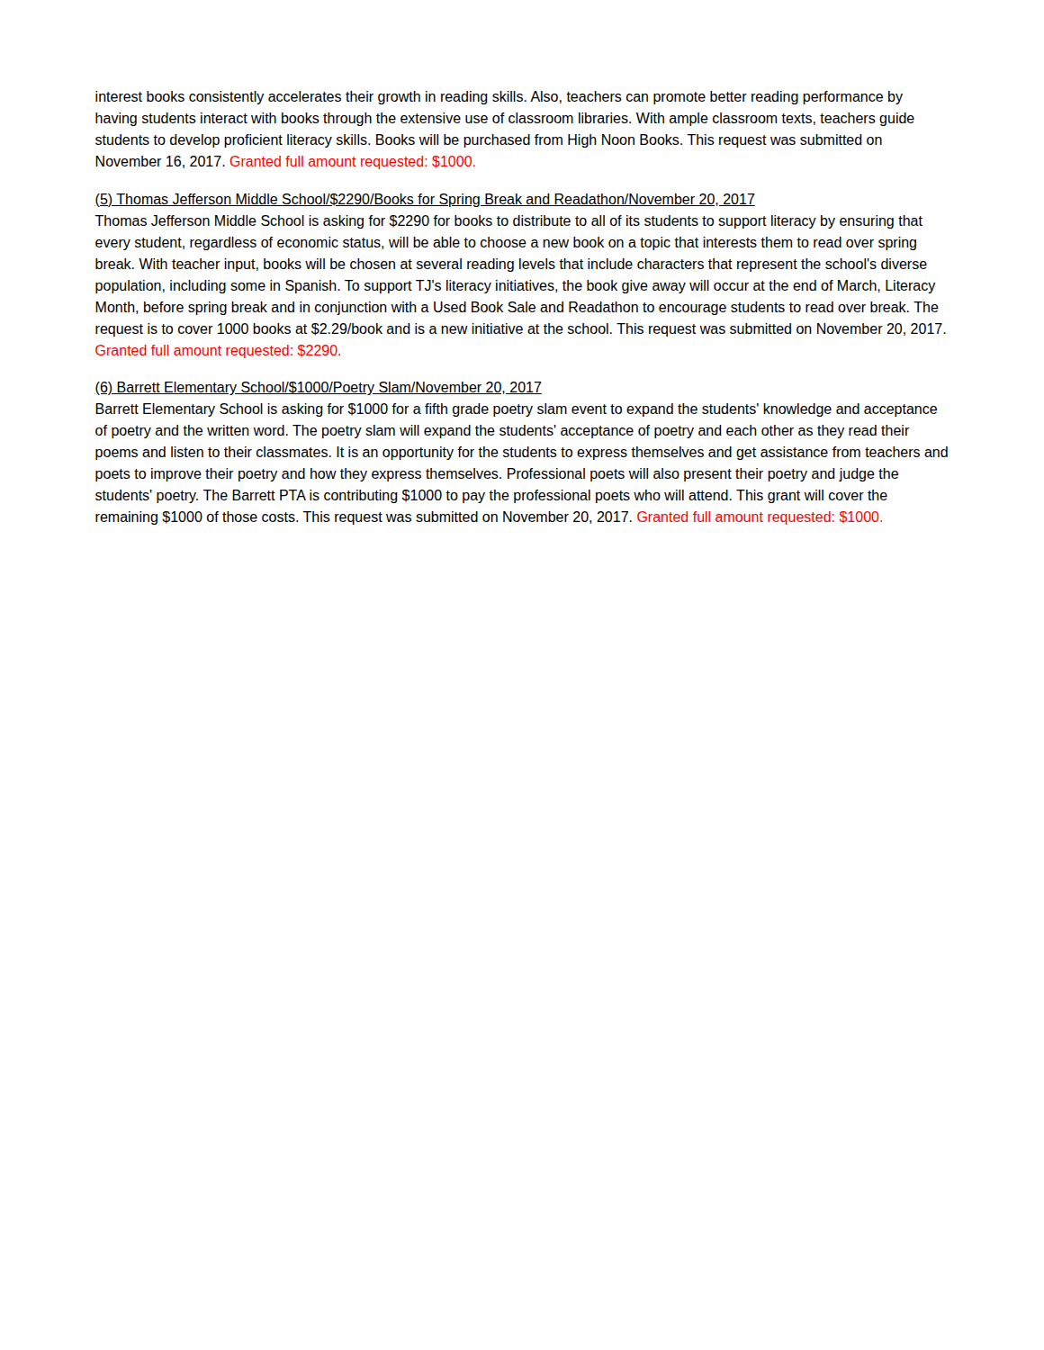interest books consistently accelerates their growth in reading skills. Also, teachers can promote better reading performance by having students interact with books through the extensive use of classroom libraries. With ample classroom texts, teachers guide students to develop proficient literacy skills. Books will be purchased from High Noon Books. This request was submitted on November 16, 2017. Granted full amount requested: $1000.
(5) Thomas Jefferson Middle School/$2290/Books for Spring Break and Readathon/November 20, 2017
Thomas Jefferson Middle School is asking for $2290 for books to distribute to all of its students to support literacy by ensuring that every student, regardless of economic status, will be able to choose a new book on a topic that interests them to read over spring break. With teacher input, books will be chosen at several reading levels that include characters that represent the school's diverse population, including some in Spanish. To support TJ's literacy initiatives, the book give away will occur at the end of March, Literacy Month, before spring break and in conjunction with a Used Book Sale and Readathon to encourage students to read over break. The request is to cover 1000 books at $2.29/book and is a new initiative at the school. This request was submitted on November 20, 2017. Granted full amount requested: $2290.
(6) Barrett Elementary School/$1000/Poetry Slam/November 20, 2017
Barrett Elementary School is asking for $1000 for a fifth grade poetry slam event to expand the students' knowledge and acceptance of poetry and the written word. The poetry slam will expand the students' acceptance of poetry and each other as they read their poems and listen to their classmates. It is an opportunity for the students to express themselves and get assistance from teachers and poets to improve their poetry and how they express themselves. Professional poets will also present their poetry and judge the students' poetry. The Barrett PTA is contributing $1000 to pay the professional poets who will attend. This grant will cover the remaining $1000 of those costs. This request was submitted on November 20, 2017. Granted full amount requested: $1000.